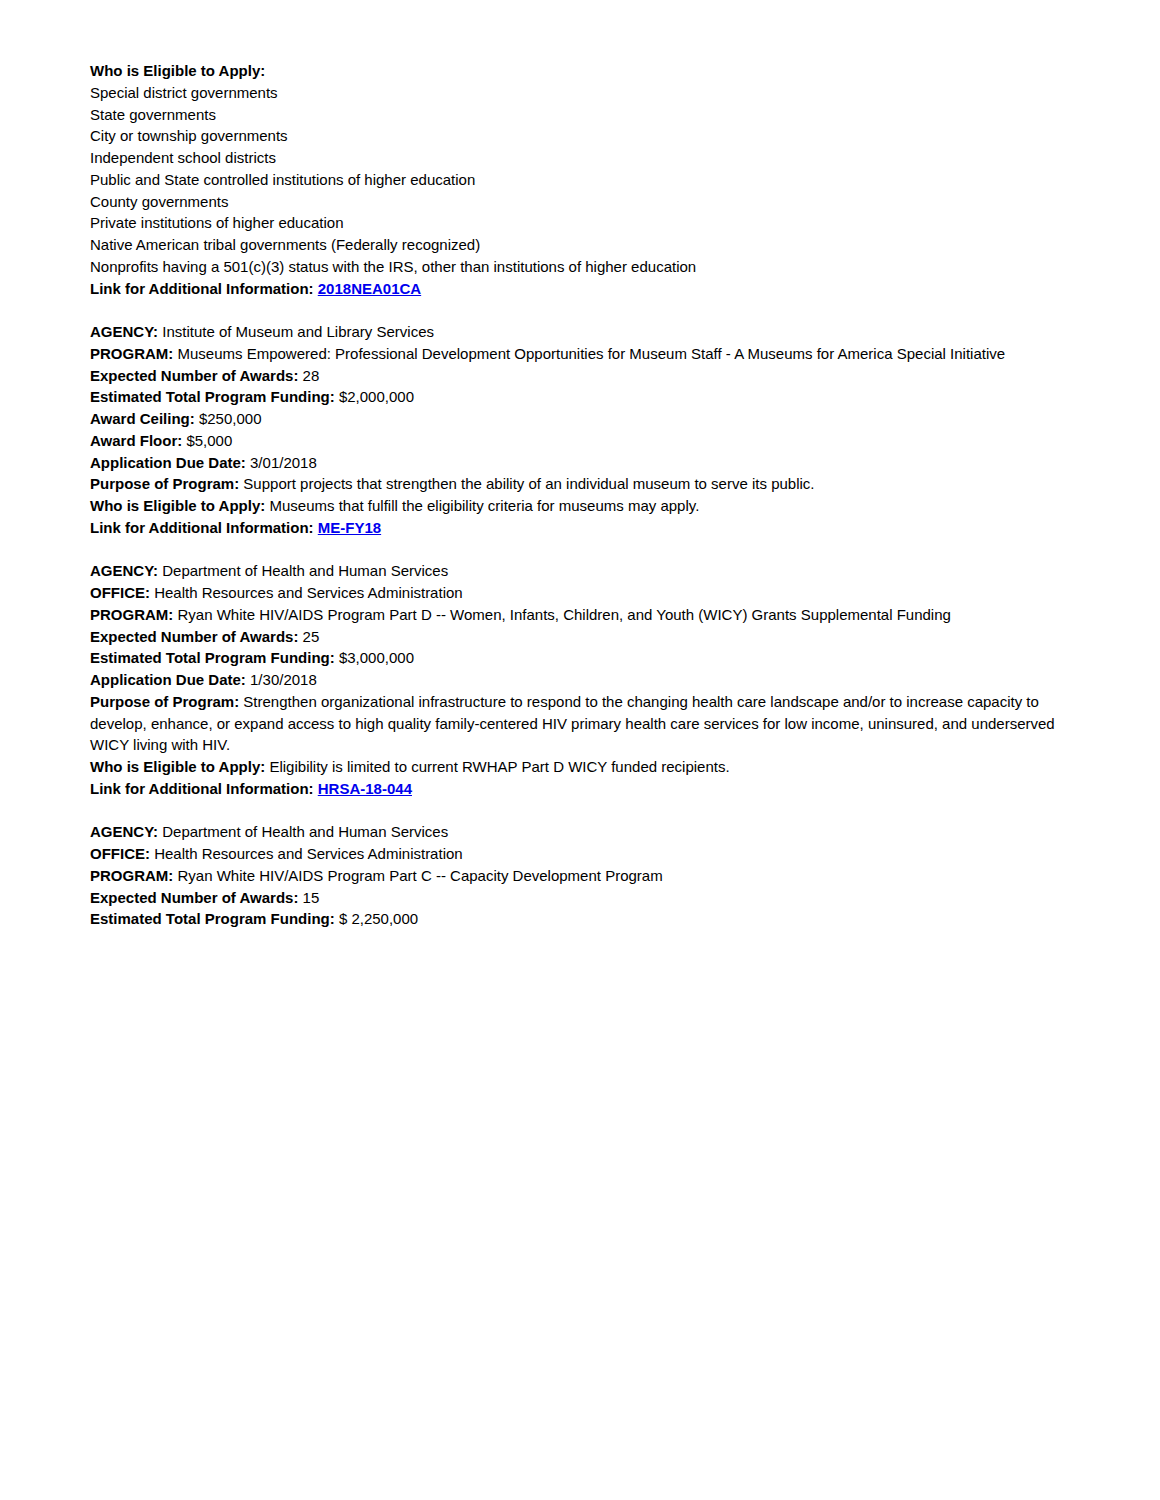Who is Eligible to Apply:
Special district governments
State governments
City or township governments
Independent school districts
Public and State controlled institutions of higher education
County governments
Private institutions of higher education
Native American tribal governments (Federally recognized)
Nonprofits having a 501(c)(3) status with the IRS, other than institutions of higher education
Link for Additional Information: 2018NEA01CA
AGENCY: Institute of Museum and Library Services
PROGRAM: Museums Empowered: Professional Development Opportunities for Museum Staff - A Museums for America Special Initiative
Expected Number of Awards: 28
Estimated Total Program Funding: $2,000,000
Award Ceiling: $250,000
Award Floor: $5,000
Application Due Date: 3/01/2018
Purpose of Program: Support projects that strengthen the ability of an individual museum to serve its public.
Who is Eligible to Apply: Museums that fulfill the eligibility criteria for museums may apply.
Link for Additional Information: ME-FY18
AGENCY: Department of Health and Human Services
OFFICE: Health Resources and Services Administration
PROGRAM: Ryan White HIV/AIDS Program Part D -- Women, Infants, Children, and Youth (WICY) Grants Supplemental Funding
Expected Number of Awards: 25
Estimated Total Program Funding: $3,000,000
Application Due Date: 1/30/2018
Purpose of Program: Strengthen organizational infrastructure to respond to the changing health care landscape and/or to increase capacity to develop, enhance, or expand access to high quality family-centered HIV primary health care services for low income, uninsured, and underserved WICY living with HIV.
Who is Eligible to Apply: Eligibility is limited to current RWHAP Part D WICY funded recipients.
Link for Additional Information: HRSA-18-044
AGENCY: Department of Health and Human Services
OFFICE: Health Resources and Services Administration
PROGRAM: Ryan White HIV/AIDS Program Part C -- Capacity Development Program
Expected Number of Awards: 15
Estimated Total Program Funding: $ 2,250,000